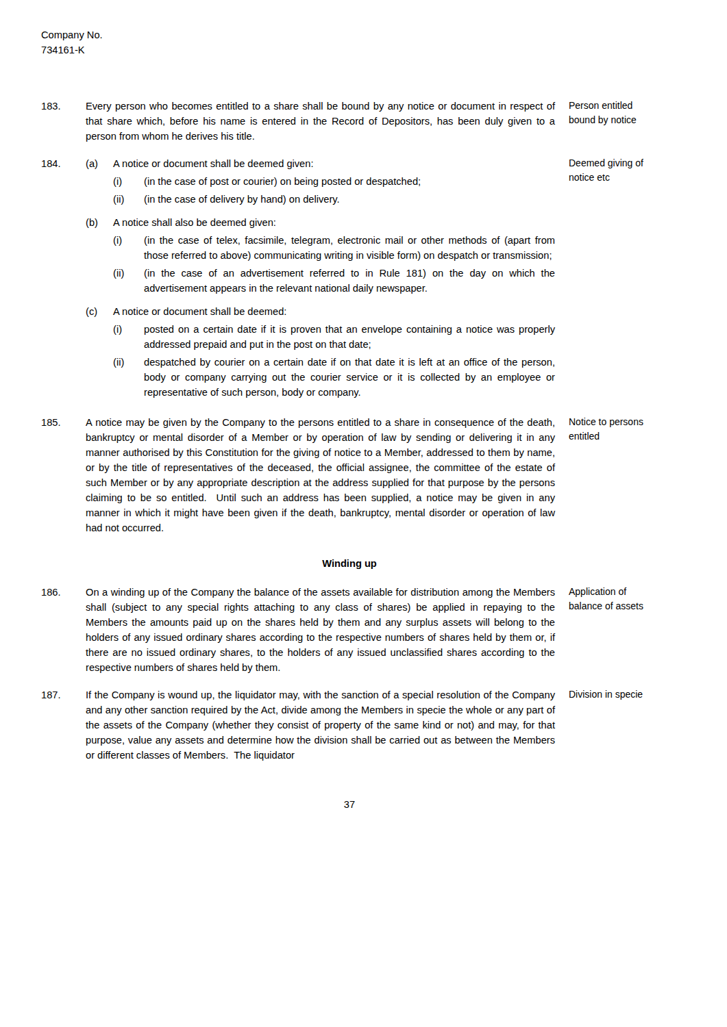Company No.
734161-K
183.
Every person who becomes entitled to a share shall be bound by any notice or document in respect of that share which, before his name is entered in the Record of Depositors, has been duly given to a person from whom he derives his title.
Person entitled bound by notice
184.
(a)
A notice or document shall be deemed given:
(i)
(in the case of post or courier) on being posted or despatched;
(ii)
(in the case of delivery by hand) on delivery.
(b)
A notice shall also be deemed given:
(i)
(in the case of telex, facsimile, telegram, electronic mail or other methods of (apart from those referred to above) communicating writing in visible form) on despatch or transmission;
(ii)
(in the case of an advertisement referred to in Rule 181) on the day on which the advertisement appears in the relevant national daily newspaper.
(c)
A notice or document shall be deemed:
(i)
posted on a certain date if it is proven that an envelope containing a notice was properly addressed prepaid and put in the post on that date;
(ii)
despatched by courier on a certain date if on that date it is left at an office of the person, body or company carrying out the courier service or it is collected by an employee or representative of such person, body or company.
Deemed giving of notice etc
185.
A notice may be given by the Company to the persons entitled to a share in consequence of the death, bankruptcy or mental disorder of a Member or by operation of law by sending or delivering it in any manner authorised by this Constitution for the giving of notice to a Member, addressed to them by name, or by the title of representatives of the deceased, the official assignee, the committee of the estate of such Member or by any appropriate description at the address supplied for that purpose by the persons claiming to be so entitled. Until such an address has been supplied, a notice may be given in any manner in which it might have been given if the death, bankruptcy, mental disorder or operation of law had not occurred.
Notice to persons entitled
Winding up
186.
On a winding up of the Company the balance of the assets available for distribution among the Members shall (subject to any special rights attaching to any class of shares) be applied in repaying to the Members the amounts paid up on the shares held by them and any surplus assets will belong to the holders of any issued ordinary shares according to the respective numbers of shares held by them or, if there are no issued ordinary shares, to the holders of any issued unclassified shares according to the respective numbers of shares held by them.
Application of balance of assets
187.
If the Company is wound up, the liquidator may, with the sanction of a special resolution of the Company and any other sanction required by the Act, divide among the Members in specie the whole or any part of the assets of the Company (whether they consist of property of the same kind or not) and may, for that purpose, value any assets and determine how the division shall be carried out as between the Members or different classes of Members. The liquidator
Division in specie
37